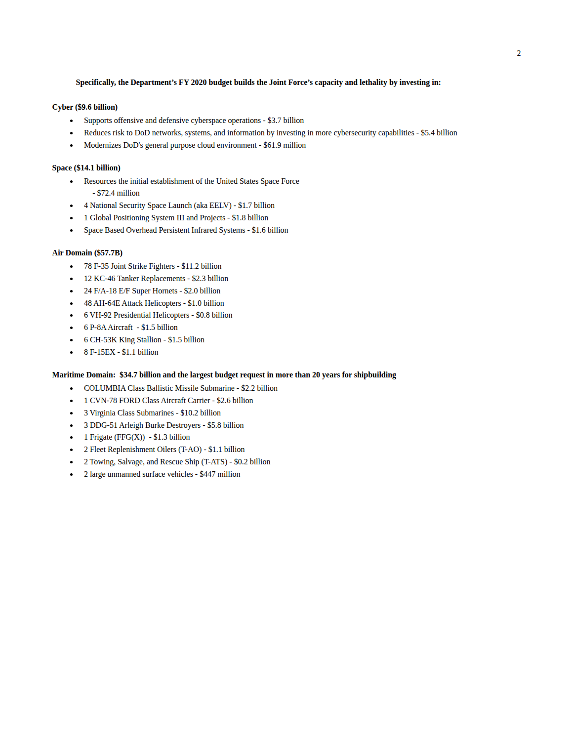2
Specifically, the Department’s FY 2020 budget builds the Joint Force’s capacity and lethality by investing in:
Cyber ($9.6 billion)
Supports offensive and defensive cyberspace operations - $3.7 billion
Reduces risk to DoD networks, systems, and information by investing in more cybersecurity capabilities - $5.4 billion
Modernizes DoD's general purpose cloud environment - $61.9 million
Space ($14.1 billion)
Resources the initial establishment of the United States Space Force- $72.4 million
4 National Security Space Launch (aka EELV) - $1.7 billion
1 Global Positioning System III and Projects - $1.8 billion
Space Based Overhead Persistent Infrared Systems - $1.6 billion
Air Domain ($57.7B)
78 F-35 Joint Strike Fighters - $11.2 billion
12 KC-46 Tanker Replacements - $2.3 billion
24 F/A-18 E/F Super Hornets - $2.0 billion
48 AH-64E Attack Helicopters - $1.0 billion
6 VH-92 Presidential Helicopters - $0.8 billion
6 P-8A Aircraft - $1.5 billion
6 CH-53K King Stallion - $1.5 billion
8 F-15EX - $1.1 billion
Maritime Domain: $34.7 billion and the largest budget request in more than 20 years for shipbuilding
COLUMBIA Class Ballistic Missile Submarine - $2.2 billion
1 CVN-78 FORD Class Aircraft Carrier - $2.6 billion
3 Virginia Class Submarines - $10.2 billion
3 DDG-51 Arleigh Burke Destroyers - $5.8 billion
1 Frigate (FFG(X)) - $1.3 billion
2 Fleet Replenishment Oilers (T-AO) - $1.1 billion
2 Towing, Salvage, and Rescue Ship (T-ATS) - $0.2 billion
2 large unmanned surface vehicles - $447 million